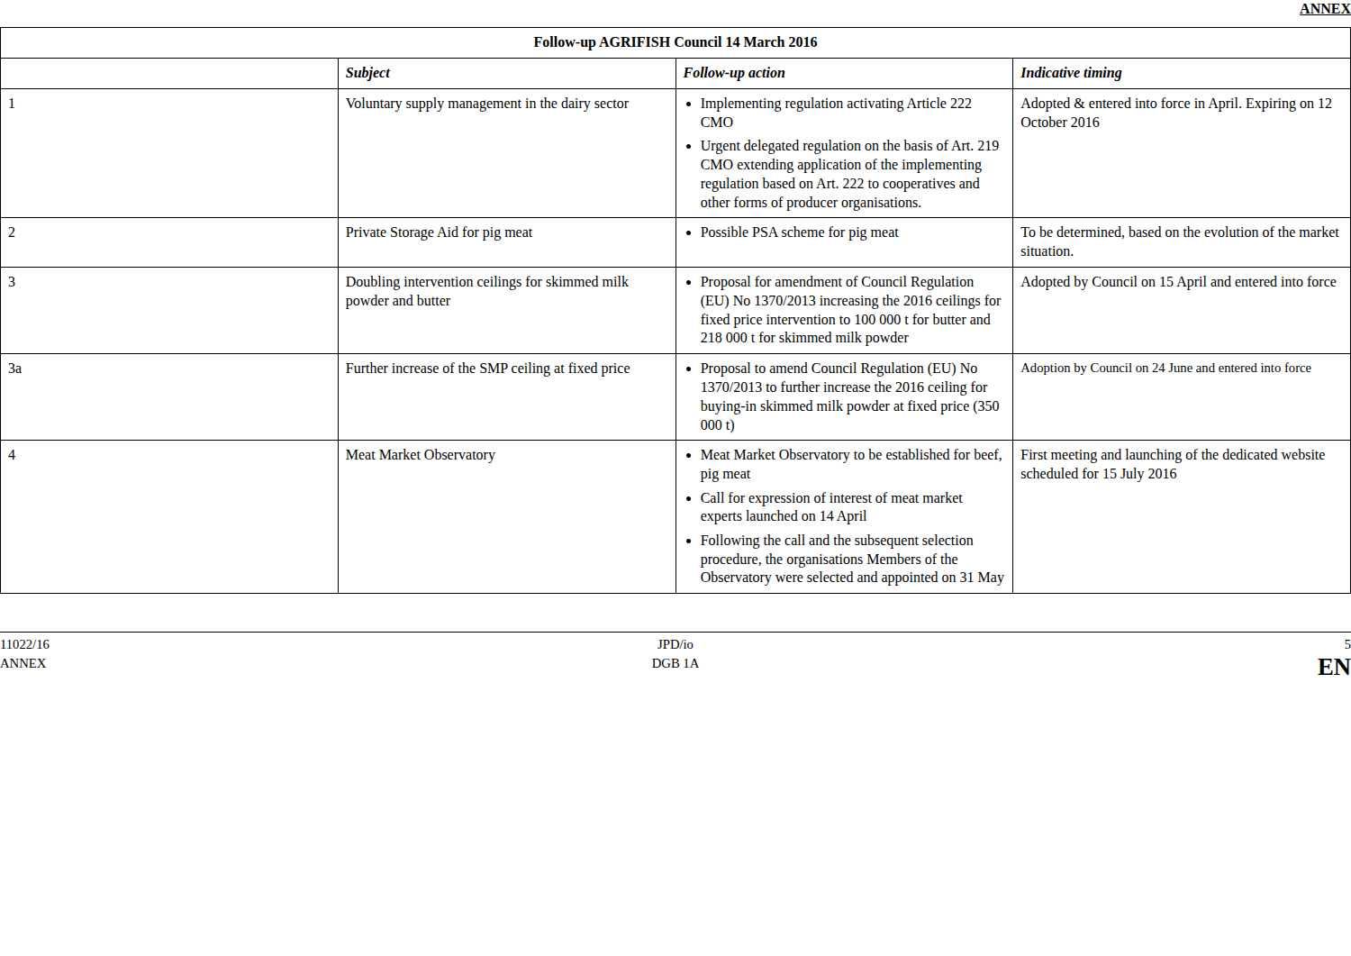ANNEX
| Follow-up AGRIFISH Council 14 March 2016 |
| | Subject | Follow-up action | Indicative timing |
| 1 | Voluntary supply management in the dairy sector | Implementing regulation activating Article 222 CMO Urgent delegated regulation on the basis of Art. 219 CMO extending application of the implementing regulation based on Art. 222 to cooperatives and other forms of producer organisations. | Adopted & entered into force in April. Expiring on 12 October 2016 |
| 2 | Private Storage Aid for pig meat | Possible PSA scheme for pig meat | To be determined, based on the evolution of the market situation. |
| 3 | Doubling intervention ceilings for skimmed milk powder and butter | Proposal for amendment of Council Regulation (EU) No 1370/2013 increasing the 2016 ceilings for fixed price intervention to 100 000 t for butter and 218 000 t for skimmed milk powder | Adopted by Council on 15 April and entered into force |
| 3a | Further increase of the SMP ceiling at fixed price | Proposal to amend Council Regulation (EU) No 1370/2013 to further increase the 2016 ceiling for buying-in skimmed milk powder at fixed price (350 000 t) | Adoption by Council on 24 June and entered into force |
| 4 | Meat Market Observatory | Meat Market Observatory to be established for beef, pig meat Call for expression of interest of meat market experts launched on 14 April Following the call and the subsequent selection procedure, the organisations Members of the Observatory were selected and appointed on 31 May | First meeting and launching of the dedicated website scheduled for 15 July 2016 |
| 11022/16 | JPD/io | 5 |
| ANNEX | DGB 1A | EN |